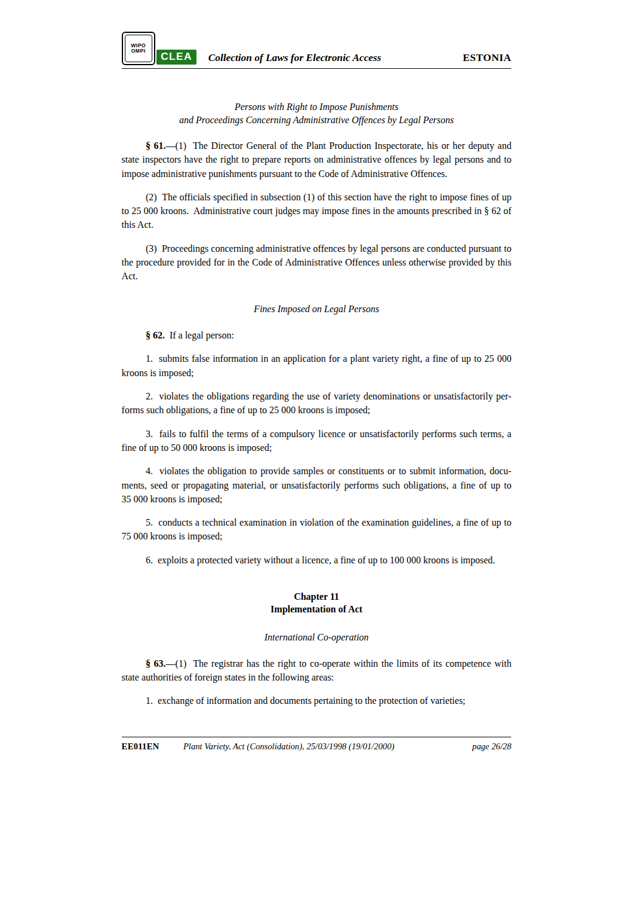WIPO OMPI
CLEA
Collection of Laws for Electronic Access
ESTONIA
Persons with Right to Impose Punishments
and Proceedings Concerning Administrative Offences by Legal Persons
§ 61.—(1) The Director General of the Plant Production Inspectorate, his or her deputy and state inspectors have the right to prepare reports on administrative offences by legal persons and to impose administrative punishments pursuant to the Code of Administrative Offences.
(2) The officials specified in subsection (1) of this section have the right to impose fines of up to 25 000 kroons. Administrative court judges may impose fines in the amounts prescribed in § 62 of this Act.
(3) Proceedings concerning administrative offences by legal persons are conducted pursuant to the procedure provided for in the Code of Administrative Offences unless otherwise provided by this Act.
Fines Imposed on Legal Persons
§ 62. If a legal person:
1. submits false information in an application for a plant variety right, a fine of up to 25 000 kroons is imposed;
2. violates the obligations regarding the use of variety denominations or unsatisfactorily performs such obligations, a fine of up to 25 000 kroons is imposed;
3. fails to fulfil the terms of a compulsory licence or unsatisfactorily performs such terms, a fine of up to 50 000 kroons is imposed;
4. violates the obligation to provide samples or constituents or to submit information, documents, seed or propagating material, or unsatisfactorily performs such obligations, a fine of up to 35 000 kroons is imposed;
5. conducts a technical examination in violation of the examination guidelines, a fine of up to 75 000 kroons is imposed;
6. exploits a protected variety without a licence, a fine of up to 100 000 kroons is imposed.
Chapter 11
Implementation of Act
International Co-operation
§ 63.—(1) The registrar has the right to co-operate within the limits of its competence with state authorities of foreign states in the following areas:
1. exchange of information and documents pertaining to the protection of varieties;
EE011EN Plant Variety, Act (Consolidation), 25/03/1998 (19/01/2000) page 26/28